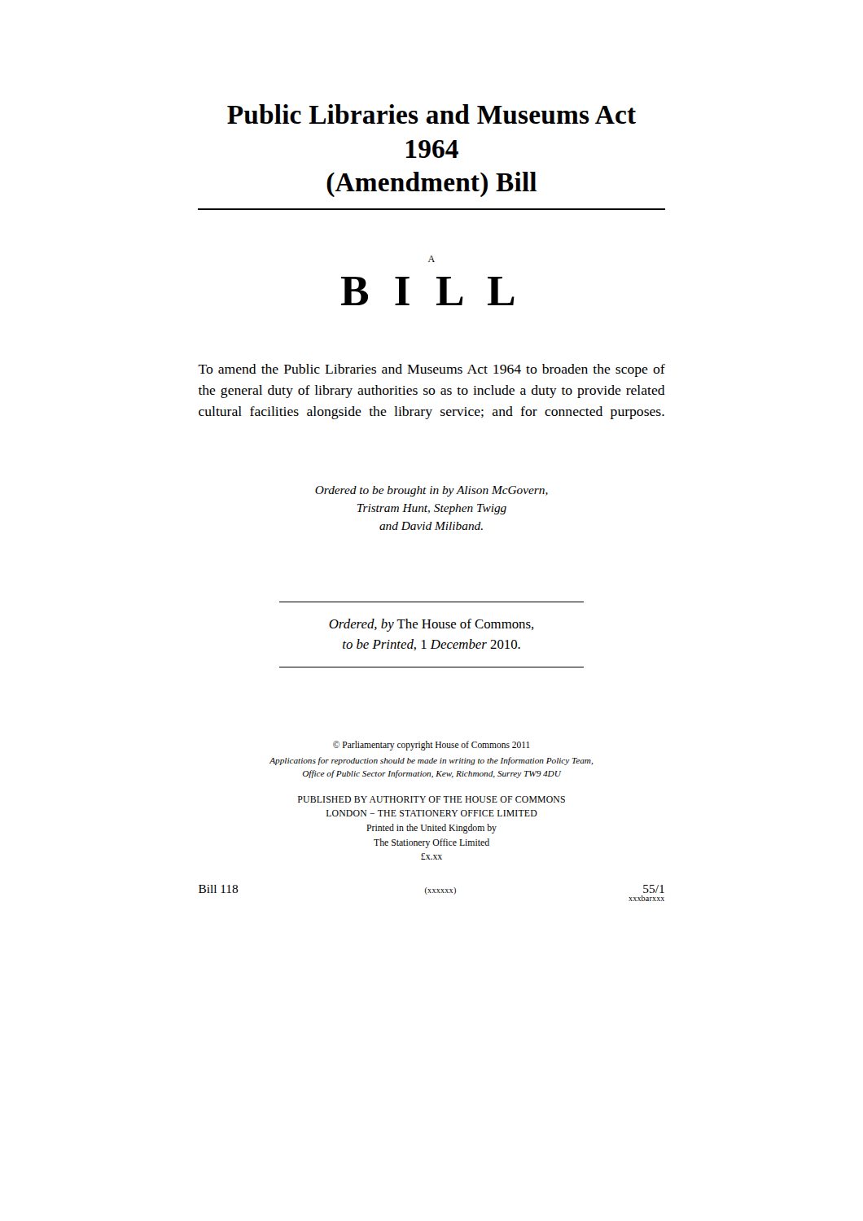Public Libraries and Museums Act 1964
(Amendment) Bill
A
B I L L
To amend the Public Libraries and Museums Act 1964 to broaden the scope of the general duty of library authorities so as to include a duty to provide related cultural facilities alongside the library service; and for connected purposes.
Ordered to be brought in by Alison McGovern,
Tristram Hunt, Stephen Twigg
and David Miliband.
Ordered, by The House of Commons,
to be Printed, 1 December 2010.
© Parliamentary copyright House of Commons 2011
Applications for reproduction should be made in writing to the Information Policy Team,
Office of Public Sector Information, Kew, Richmond, Surrey TW9 4DU
PUBLISHED BY AUTHORITY OF THE HOUSE OF COMMONS
LONDON − THE STATIONERY OFFICE LIMITED
Printed in the United Kingdom by
The Stationery Office Limited
£x.xx
Bill 118 (xxxxxx) 55/1
xxxbarxxx